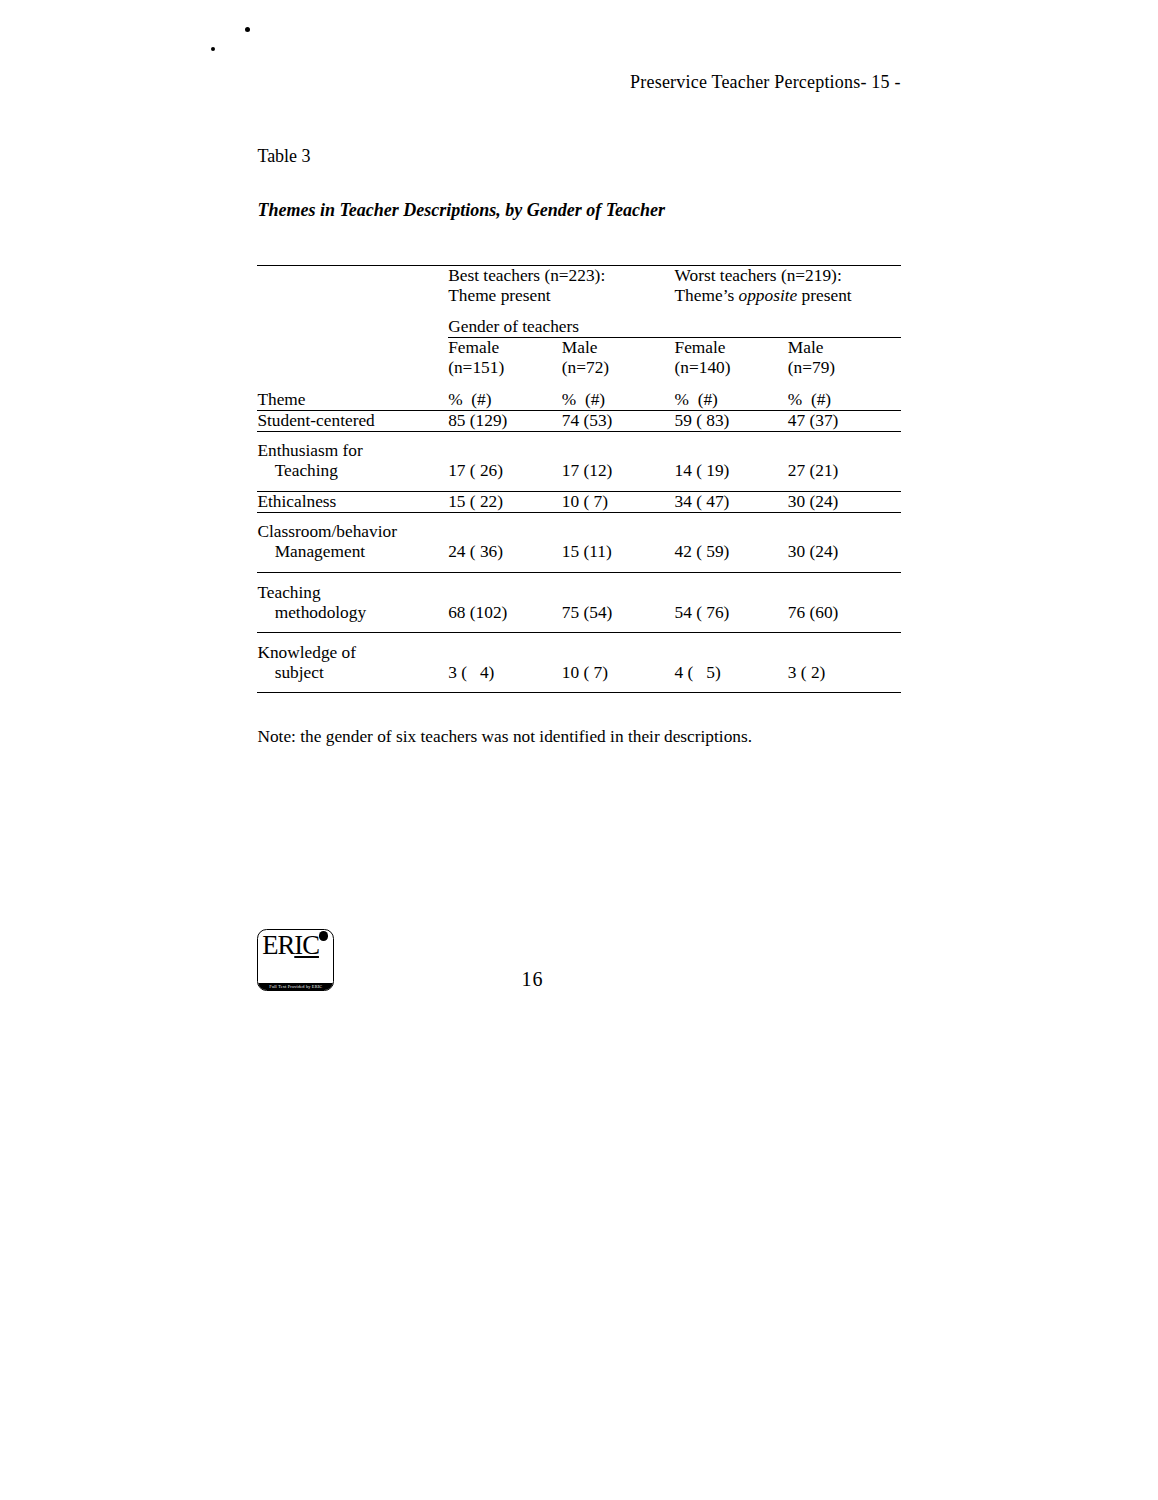Preservice Teacher Perceptions- 15 -
Table 3
Themes in Teacher Descriptions, by Gender of Teacher
| | Best teachers (n=223): | Worst teachers (n=219): |
| --- | --- | --- |
| | Theme present | Theme’s opposite present |
| | Gender of teachers |
| | Female | Male | Female | Male |
| | (n=151) | (n=72) | (n=140) | (n=79) |
| Theme | % (#) | % (#) | % (#) | % (#) |
| Student-centered | 85 (129) | 74 (53) | 59 ( 83) | 47 (37) |
| Enthusiasm for Teaching | 17 ( 26) | 17 (12) | 14 ( 19) | 27 (21) |
| Ethicalness | 15 ( 22) | 10 ( 7) | 34 ( 47) | 30 (24) |
| Classroom/behavior Management | 24 ( 36) | 15 (11) | 42 ( 59) | 30 (24) |
| Teaching methodology | 68 (102) | 75 (54) | 54 ( 76) | 76 (60) |
| Knowledge of subject | 3 ( 4) | 10 ( 7) | 4 ( 5) | 3 ( 2) |
Note: the gender of six teachers was not identified in their descriptions.
ERIC Full Text Provided by ERIC
16